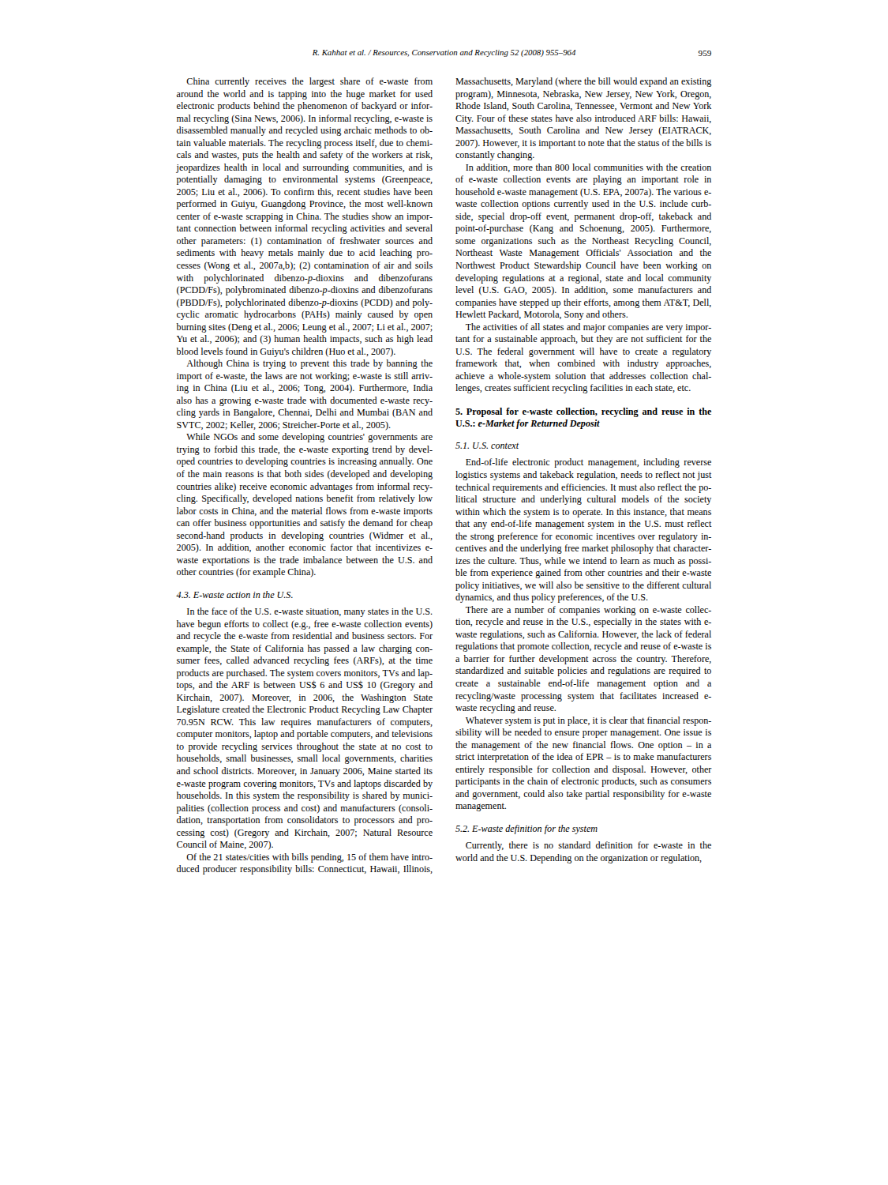R. Kahhat et al. / Resources, Conservation and Recycling 52 (2008) 955–964 959
China currently receives the largest share of e-waste from around the world and is tapping into the huge market for used electronic products behind the phenomenon of backyard or informal recycling (Sina News, 2006). In informal recycling, e-waste is disassembled manually and recycled using archaic methods to obtain valuable materials. The recycling process itself, due to chemicals and wastes, puts the health and safety of the workers at risk, jeopardizes health in local and surrounding communities, and is potentially damaging to environmental systems (Greenpeace, 2005; Liu et al., 2006). To confirm this, recent studies have been performed in Guiyu, Guangdong Province, the most well-known center of e-waste scrapping in China. The studies show an important connection between informal recycling activities and several other parameters: (1) contamination of freshwater sources and sediments with heavy metals mainly due to acid leaching processes (Wong et al., 2007a,b); (2) contamination of air and soils with polychlorinated dibenzo-p-dioxins and dibenzofurans (PCDD/Fs), polybrominated dibenzo-p-dioxins and dibenzofurans (PBDD/Fs), polychlorinated dibenzo-p-dioxins (PCDD) and polycyclic aromatic hydrocarbons (PAHs) mainly caused by open burning sites (Deng et al., 2006; Leung et al., 2007; Li et al., 2007; Yu et al., 2006); and (3) human health impacts, such as high lead blood levels found in Guiyu's children (Huo et al., 2007).
Although China is trying to prevent this trade by banning the import of e-waste, the laws are not working; e-waste is still arriving in China (Liu et al., 2006; Tong, 2004). Furthermore, India also has a growing e-waste trade with documented e-waste recycling yards in Bangalore, Chennai, Delhi and Mumbai (BAN and SVTC, 2002; Keller, 2006; Streicher-Porte et al., 2005).
While NGOs and some developing countries' governments are trying to forbid this trade, the e-waste exporting trend by developed countries to developing countries is increasing annually. One of the main reasons is that both sides (developed and developing countries alike) receive economic advantages from informal recycling. Specifically, developed nations benefit from relatively low labor costs in China, and the material flows from e-waste imports can offer business opportunities and satisfy the demand for cheap second-hand products in developing countries (Widmer et al., 2005). In addition, another economic factor that incentivizes e-waste exportations is the trade imbalance between the U.S. and other countries (for example China).
4.3. E-waste action in the U.S.
In the face of the U.S. e-waste situation, many states in the U.S. have begun efforts to collect (e.g., free e-waste collection events) and recycle the e-waste from residential and business sectors. For example, the State of California has passed a law charging consumer fees, called advanced recycling fees (ARFs), at the time products are purchased. The system covers monitors, TVs and laptops, and the ARF is between US$ 6 and US$ 10 (Gregory and Kirchain, 2007). Moreover, in 2006, the Washington State Legislature created the Electronic Product Recycling Law Chapter 70.95N RCW. This law requires manufacturers of computers, computer monitors, laptop and portable computers, and televisions to provide recycling services throughout the state at no cost to households, small businesses, small local governments, charities and school districts. Moreover, in January 2006, Maine started its e-waste program covering monitors, TVs and laptops discarded by households. In this system the responsibility is shared by municipalities (collection process and cost) and manufacturers (consolidation, transportation from consolidators to processors and processing cost) (Gregory and Kirchain, 2007; Natural Resource Council of Maine, 2007).
Of the 21 states/cities with bills pending, 15 of them have introduced producer responsibility bills: Connecticut, Hawaii, Illinois, Massachusetts, Maryland (where the bill would expand an existing program), Minnesota, Nebraska, New Jersey, New York, Oregon, Rhode Island, South Carolina, Tennessee, Vermont and New York City. Four of these states have also introduced ARF bills: Hawaii, Massachusetts, South Carolina and New Jersey (EIATRACK, 2007). However, it is important to note that the status of the bills is constantly changing.
In addition, more than 800 local communities with the creation of e-waste collection events are playing an important role in household e-waste management (U.S. EPA, 2007a). The various e-waste collection options currently used in the U.S. include curbside, special drop-off event, permanent drop-off, takeback and point-of-purchase (Kang and Schoenung, 2005). Furthermore, some organizations such as the Northeast Recycling Council, Northeast Waste Management Officials' Association and the Northwest Product Stewardship Council have been working on developing regulations at a regional, state and local community level (U.S. GAO, 2005). In addition, some manufacturers and companies have stepped up their efforts, among them AT&T, Dell, Hewlett Packard, Motorola, Sony and others.
The activities of all states and major companies are very important for a sustainable approach, but they are not sufficient for the U.S. The federal government will have to create a regulatory framework that, when combined with industry approaches, achieve a whole-system solution that addresses collection challenges, creates sufficient recycling facilities in each state, etc.
5. Proposal for e-waste collection, recycling and reuse in the U.S.: e-Market for Returned Deposit
5.1. U.S. context
End-of-life electronic product management, including reverse logistics systems and takeback regulation, needs to reflect not just technical requirements and efficiencies. It must also reflect the political structure and underlying cultural models of the society within which the system is to operate. In this instance, that means that any end-of-life management system in the U.S. must reflect the strong preference for economic incentives over regulatory incentives and the underlying free market philosophy that characterizes the culture. Thus, while we intend to learn as much as possible from experience gained from other countries and their e-waste policy initiatives, we will also be sensitive to the different cultural dynamics, and thus policy preferences, of the U.S.
There are a number of companies working on e-waste collection, recycle and reuse in the U.S., especially in the states with e-waste regulations, such as California. However, the lack of federal regulations that promote collection, recycle and reuse of e-waste is a barrier for further development across the country. Therefore, standardized and suitable policies and regulations are required to create a sustainable end-of-life management option and a recycling/waste processing system that facilitates increased e-waste recycling and reuse.
Whatever system is put in place, it is clear that financial responsibility will be needed to ensure proper management. One issue is the management of the new financial flows. One option – in a strict interpretation of the idea of EPR – is to make manufacturers entirely responsible for collection and disposal. However, other participants in the chain of electronic products, such as consumers and government, could also take partial responsibility for e-waste management.
5.2. E-waste definition for the system
Currently, there is no standard definition for e-waste in the world and the U.S. Depending on the organization or regulation,